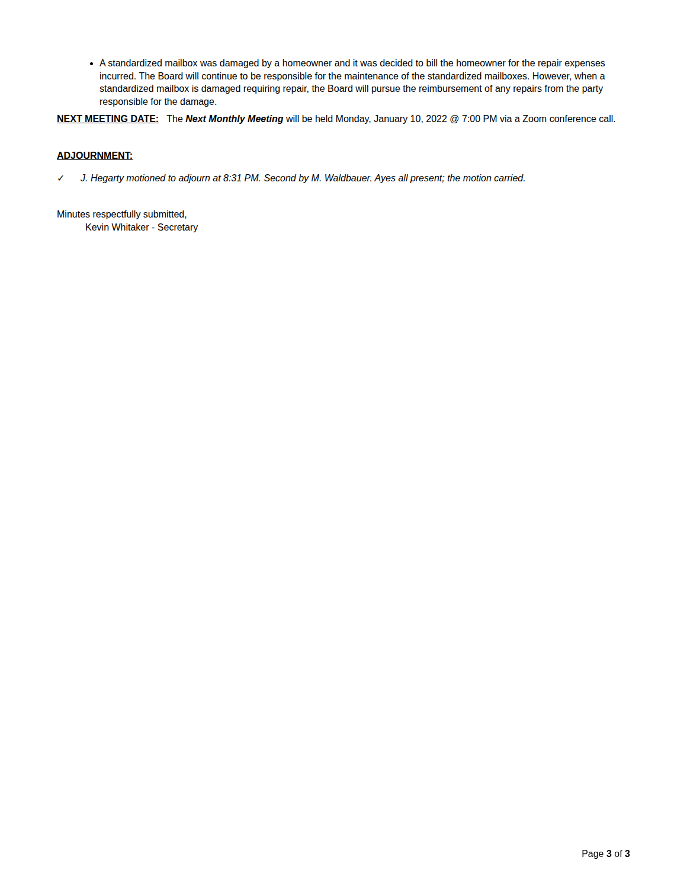A standardized mailbox was damaged by a homeowner and it was decided to bill the homeowner for the repair expenses incurred. The Board will continue to be responsible for the maintenance of the standardized mailboxes. However, when a standardized mailbox is damaged requiring repair, the Board will pursue the reimbursement of any repairs from the party responsible for the damage.
NEXT MEETING DATE: The Next Monthly Meeting will be held Monday, January 10, 2022 @ 7:00 PM via a Zoom conference call.
ADJOURNMENT:
✓J. Hegarty motioned to adjourn at 8:31 PM. Second by M. Waldbauer. Ayes all present; the motion carried.
Minutes respectfully submitted,
Kevin Whitaker - Secretary
Page 3 of 3